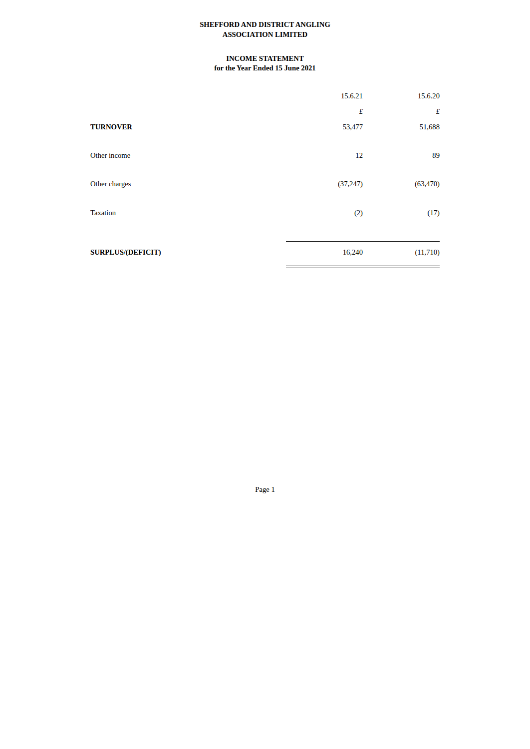SHEFFORD AND DISTRICT ANGLING
ASSOCIATION LIMITED
INCOME STATEMENT
for the Year Ended 15 June 2021
| | 15.6.21 | 15.6.20 |
| | £ | £ |
| TURNOVER | 53,477 | 51,688 |
| Other income | 12 | 89 |
| Other charges | (37,247) | (63,470) |
| Taxation | (2) | (17) |
| SURPLUS/(DEFICIT) | 16,240 | (11,710) |
Page 1